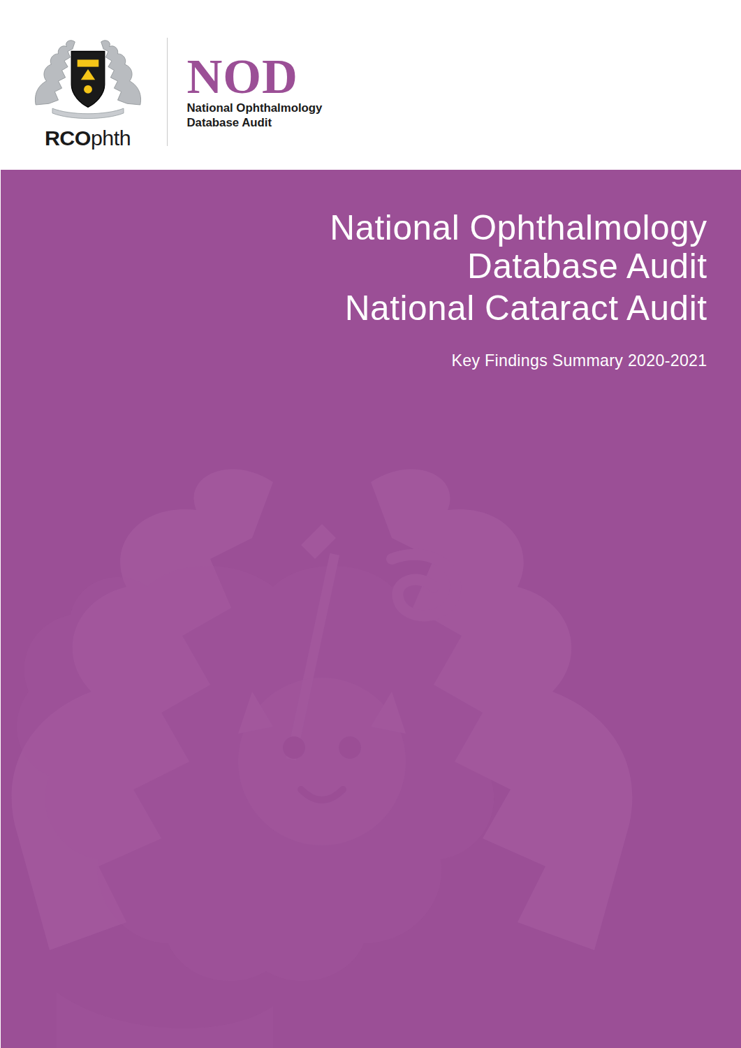RCO phth
NOD
National Ophthalmology
Database Audit
National Ophthalmology
Database Audit
National Cataract Audit
Key Findings Summary 2020-2021